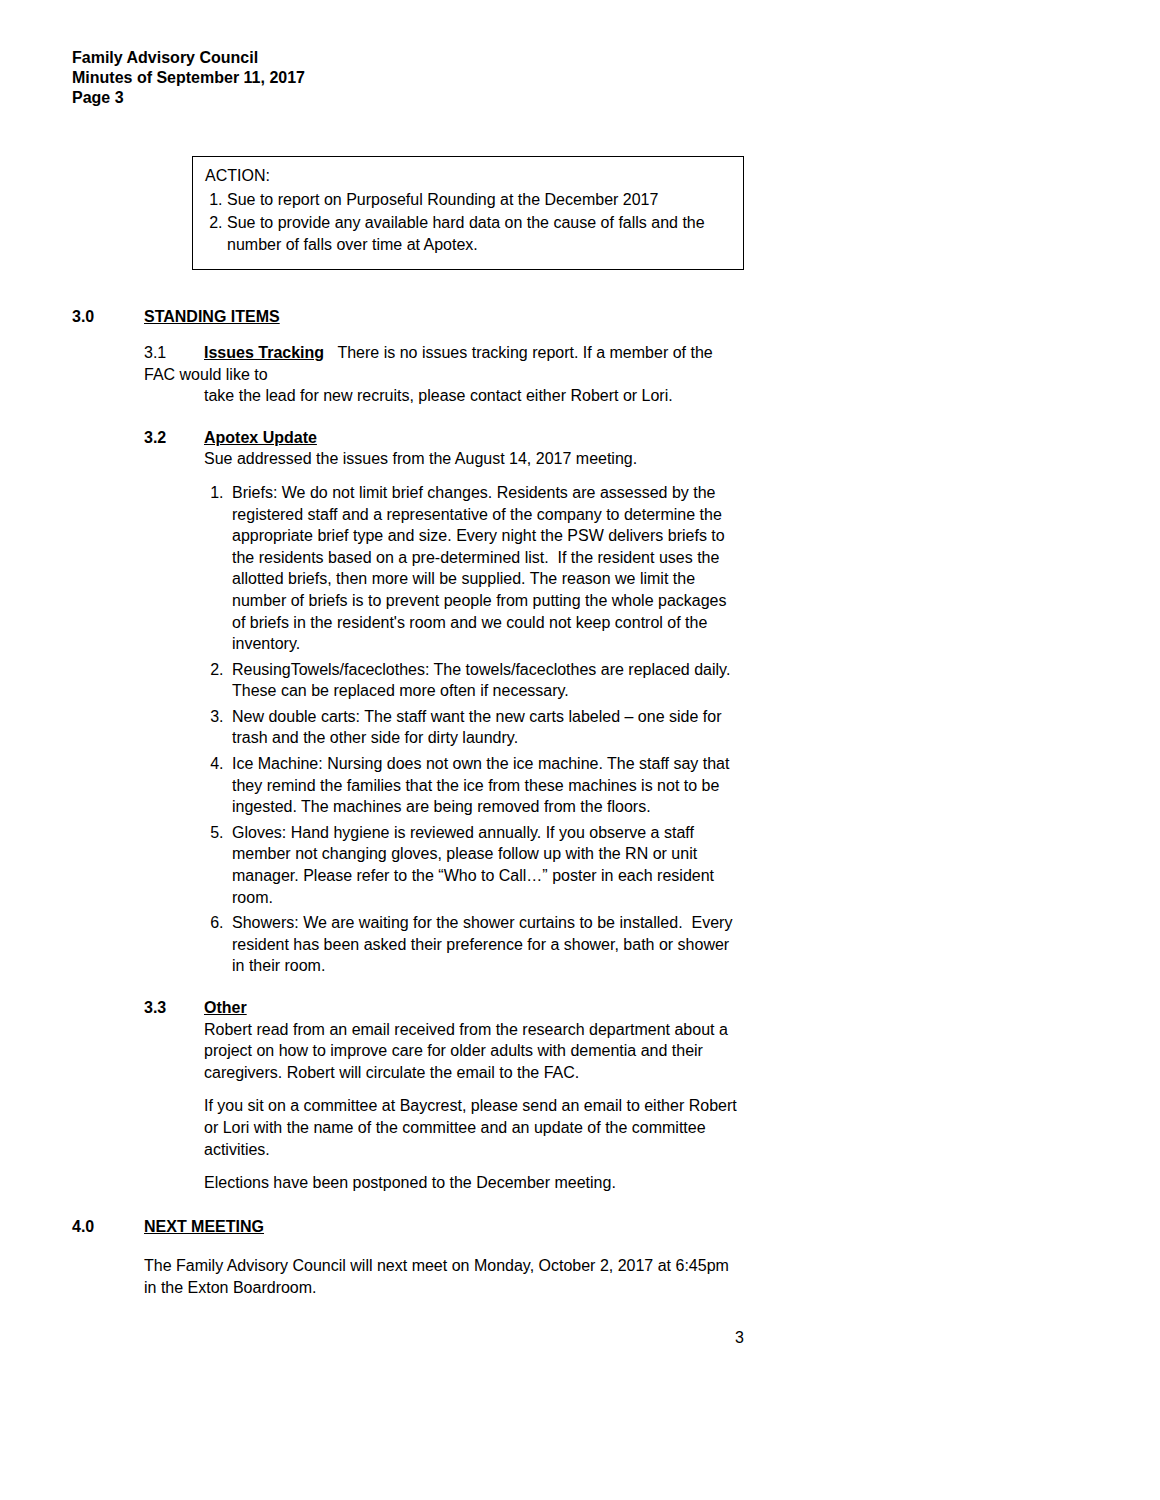Family Advisory Council
Minutes of September 11, 2017
Page 3
ACTION:
Sue to report on Purposeful Rounding at the December 2017
Sue to provide any available hard data on the cause of falls and the number of falls over time at Apotex.
3.0 STANDING ITEMS
3.1 Issues Tracking There is no issues tracking report. If a member of the FAC would like to
take the lead for new recruits, please contact either Robert or Lori.
3.2 Apotex Update
Sue addressed the issues from the August 14, 2017 meeting.
Briefs: We do not limit brief changes. Residents are assessed by the registered staff and a representative of the company to determine the appropriate brief type and size. Every night the PSW delivers briefs to the residents based on a pre-determined list. If the resident uses the allotted briefs, then more will be supplied. The reason we limit the number of briefs is to prevent people from putting the whole packages of briefs in the resident's room and we could not keep control of the inventory.
ReusingTowels/faceclothes: The towels/faceclothes are replaced daily. These can be replaced more often if necessary.
New double carts: The staff want the new carts labeled – one side for trash and the other side for dirty laundry.
Ice Machine: Nursing does not own the ice machine. The staff say that they remind the families that the ice from these machines is not to be ingested. The machines are being removed from the floors.
Gloves: Hand hygiene is reviewed annually. If you observe a staff member not changing gloves, please follow up with the RN or unit manager. Please refer to the “Who to Call…” poster in each resident room.
Showers: We are waiting for the shower curtains to be installed. Every resident has been asked their preference for a shower, bath or shower in their room.
3.3 Other
Robert read from an email received from the research department about a project on how to improve care for older adults with dementia and their caregivers. Robert will circulate the email to the FAC.
If you sit on a committee at Baycrest, please send an email to either Robert or Lori with the name of the committee and an update of the committee activities.
Elections have been postponed to the December meeting.
4.0 NEXT MEETING
The Family Advisory Council will next meet on Monday, October 2, 2017 at 6:45pm in the Exton Boardroom.
3